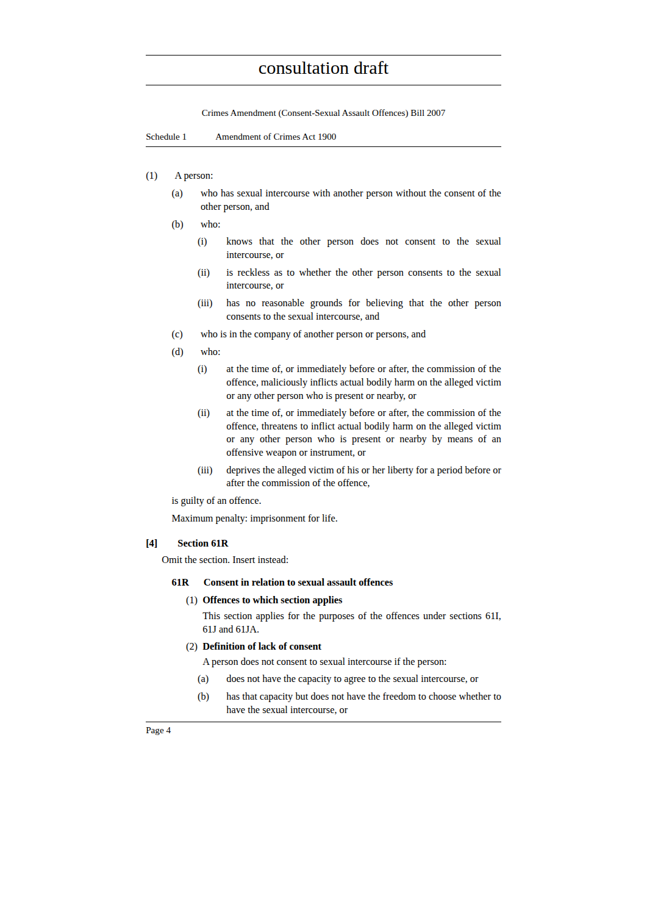consultation draft
Crimes Amendment (Consent-Sexual Assault Offences) Bill 2007
Schedule 1 Amendment of Crimes Act 1900
(1)
A person:
(a)
who has sexual intercourse with another person without the consent of the other person, and
(b)
who:
(i)
knows that the other person does not consent to the sexual intercourse, or
(ii)
is reckless as to whether the other person consents to the sexual intercourse, or
(iii)
has no reasonable grounds for believing that the other person consents to the sexual intercourse, and
(c)
who is in the company of another person or persons, and
(d)
who:
(i)
at the time of, or immediately before or after, the commission of the offence, maliciously inflicts actual bodily harm on the alleged victim or any other person who is present or nearby, or
(ii)
at the time of, or immediately before or after, the commission of the offence, threatens to inflict actual bodily harm on the alleged victim or any other person who is present or nearby by means of an offensive weapon or instrument, or
(iii)
deprives the alleged victim of his or her liberty for a period before or after the commission of the offence,
is guilty of an offence.
Maximum penalty: imprisonment for life.
[4] Section 61R
Omit the section. Insert instead:
61RConsent in relation to sexual assault offences
(1)
Offences to which section applies
This section applies for the purposes of the offences under sections 61I, 61J and 61JA.
(2)
Definition of lack of consent
A person does not consent to sexual intercourse if the person:
(a)
does not have the capacity to agree to the sexual intercourse, or
(b)
has that capacity but does not have the freedom to choose whether to have the sexual intercourse, or
Page 4